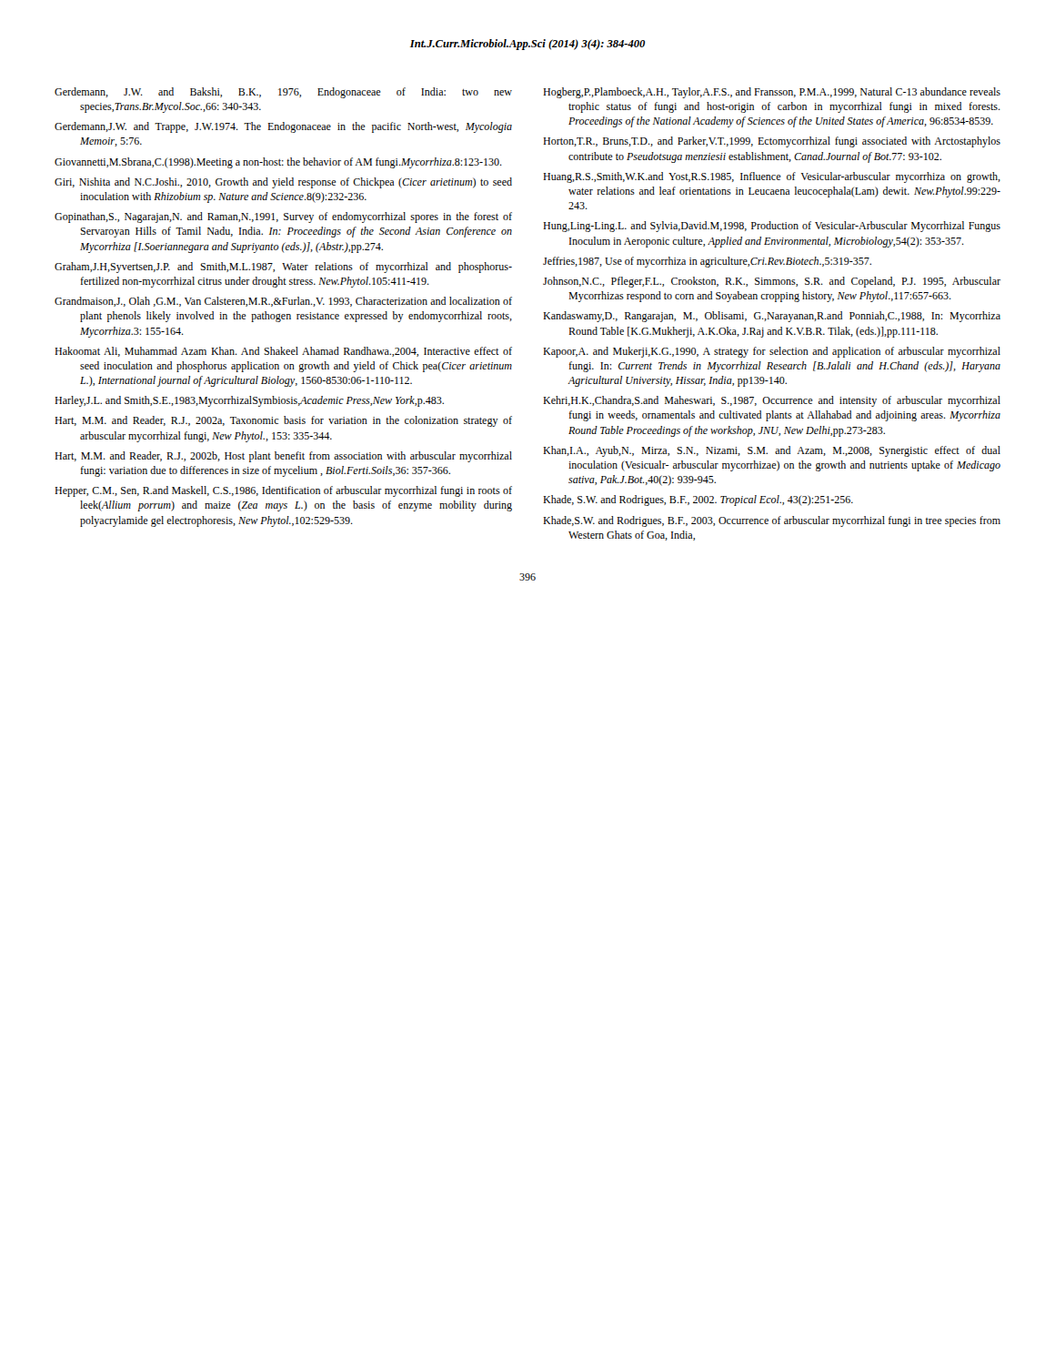Int.J.Curr.Microbiol.App.Sci (2014) 3(4): 384-400
Gerdemann, J.W. and Bakshi, B.K., 1976, Endogonaceae of India: two new species,Trans.Br.Mycol.Soc.,66: 340-343.
Gerdemann,J.W. and Trappe, J.W.1974. The Endogonaceae in the pacific North-west, Mycologia Memoir, 5:76.
Giovannetti,M.Sbrana,C.(1998).Meeting a non-host: the behavior of AM fungi.Mycorrhiza.8:123-130.
Giri, Nishita and N.C.Joshi., 2010, Growth and yield response of Chickpea (Cicer arietinum) to seed inoculation with Rhizobium sp. Nature and Science.8(9):232-236.
Gopinathan,S., Nagarajan,N. and Raman,N.,1991, Survey of endomycorrhizal spores in the forest of Servaroyan Hills of Tamil Nadu, India. In: Proceedings of the Second Asian Conference on Mycorrhiza [I.Soeriannegara and Supriyanto (eds.)], (Abstr.),pp.274.
Graham,J.H,Syvertsen,J.P. and Smith,M.L.1987, Water relations of mycorrhizal and phosphorus- fertilized non-mycorrhizal citrus under drought stress. New.Phytol.105:411-419.
Grandmaison,J., Olah ,G.M., Van Calsteren,M.R.,&Furlan.,V. 1993, Characterization and localization of plant phenols likely involved in the pathogen resistance expressed by endomycorrhizal roots, Mycorrhiza.3: 155-164.
Hakoomat Ali, Muhammad Azam Khan. And Shakeel Ahamad Randhawa.,2004, Interactive effect of seed inoculation and phosphorus application on growth and yield of Chick pea(Cicer arietinum L.), International journal of Agricultural Biology, 1560-8530:06-1-110-112.
Harley,J.L. and Smith,S.E.,1983,MycorrhizalSymbiosis,Academic Press,New York,p.483.
Hart, M.M. and Reader, R.J., 2002a, Taxonomic basis for variation in the colonization strategy of arbuscular mycorrhizal fungi, New Phytol., 153: 335-344.
Hart, M.M. and Reader, R.J., 2002b, Host plant benefit from association with arbuscular mycorrhizal fungi: variation due to differences in size of mycelium , Biol.Ferti.Soils,36: 357-366.
Hepper, C.M., Sen, R.and Maskell, C.S.,1986, Identification of arbuscular mycorrhizal fungi in roots of leek(Allium porrum) and maize (Zea mays L.) on the basis of enzyme mobility during polyacrylamide gel electrophoresis, New Phytol.,102:529-539.
Hogberg,P.,Plamboeck,A.H., Taylor,A.F.S., and Fransson, P.M.A.,1999, Natural C-13 abundance reveals trophic status of fungi and host-origin of carbon in mycorrhizal fungi in mixed forests. Proceedings of the National Academy of Sciences of the United States of America, 96:8534-8539.
Horton,T.R., Bruns,T.D., and Parker,V.T.,1999, Ectomycorrhizal fungi associated with Arctostaphylos contribute to Pseudotsuga menziesii establishment, Canad.Journal of Bot.77: 93-102.
Huang,R.S.,Smith,W.K.and Yost,R.S.1985, Influence of Vesicular-arbuscular mycorrhiza on growth, water relations and leaf orientations in Leucaena leucocephala(Lam) dewit. New.Phytol.99:229-243.
Hung,Ling-Ling.L. and Sylvia,David.M,1998, Production of Vesicular-Arbuscular Mycorrhizal Fungus Inoculum in Aeroponic culture, Applied and Environmental, Microbiology,54(2): 353-357.
Jeffries,1987, Use of mycorrhiza in agriculture,Cri.Rev.Biotech.,5:319-357.
Johnson,N.C., Pfleger,F.L., Crookston, R.K., Simmons, S.R. and Copeland, P.J. 1995, Arbuscular Mycorrhizas respond to corn and Soyabean cropping history, New Phytol.,117:657-663.
Kandaswamy,D., Rangarajan, M., Oblisami, G.,Narayanan,R.and Ponniah,C.,1988, In: Mycorrhiza Round Table [K.G.Mukherji, A.K.Oka, J.Raj and K.V.B.R. Tilak, (eds.)],pp.111-118.
Kapoor,A. and Mukerji,K.G.,1990, A strategy for selection and application of arbuscular mycorrhizal fungi. In: Current Trends in Mycorrhizal Research [B.Jalali and H.Chand (eds.)], Haryana Agricultural University, Hissar, India, pp139-140.
Kehri,H.K.,Chandra,S.and Maheswari, S.,1987, Occurrence and intensity of arbuscular mycorrhizal fungi in weeds, ornamentals and cultivated plants at Allahabad and adjoining areas. Mycorrhiza Round Table Proceedings of the workshop, JNU, New Delhi,pp.273-283.
Khan,I.A., Ayub,N., Mirza, S.N., Nizami, S.M. and Azam, M.,2008, Synergistic effect of dual inoculation (Vesicualr- arbuscular mycorrhizae) on the growth and nutrients uptake of Medicago sativa, Pak.J.Bot.,40(2): 939-945.
Khade, S.W. and Rodrigues, B.F., 2002. Tropical Ecol., 43(2):251-256.
Khade,S.W. and Rodrigues, B.F., 2003, Occurrence of arbuscular mycorrhizal fungi in tree species from Western Ghats of Goa, India,
396